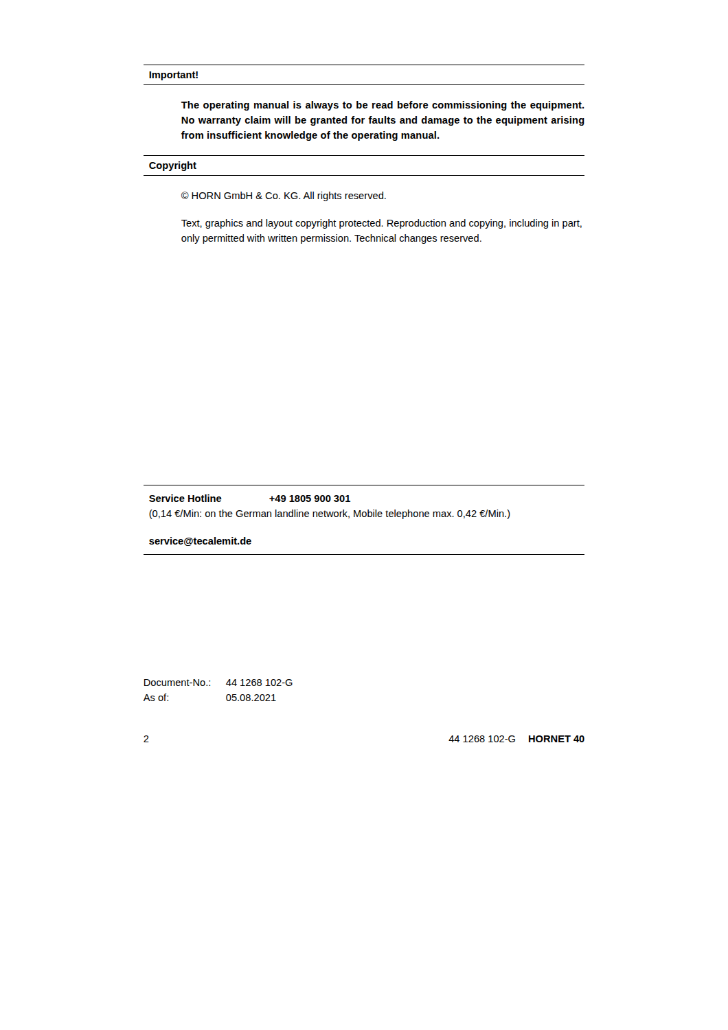Important!
The operating manual is always to be read before commissioning the equipment. No warranty claim will be granted for faults and damage to the equipment arising from insufficient knowledge of the operating manual.
Copyright
© HORN GmbH & Co. KG. All rights reserved.
Text, graphics and layout copyright protected. Reproduction and copying, including in part, only permitted with written permission. Technical changes reserved.
Service Hotline+49 1805 900 301
(0,14 €/Min: on the German landline network, Mobile telephone max. 0,42 €/Min.)
service@tecalemit.de
Document-No.: 44 1268 102-G
As of: 05.08.2021
2
44 1268 102-G HORNET 40